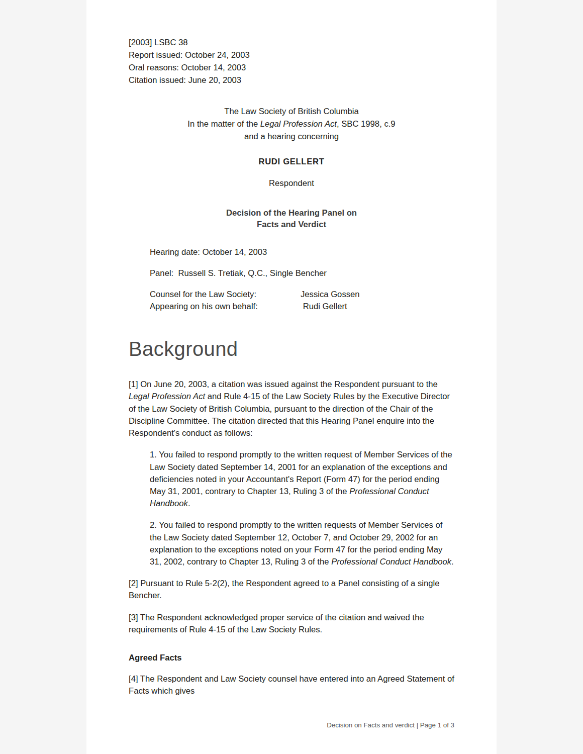[2003] LSBC 38
Report issued: October 24, 2003
Oral reasons: October 14, 2003
Citation issued: June 20, 2003
The Law Society of British Columbia
In the matter of the Legal Profession Act, SBC 1998, c.9
and a hearing concerning
RUDI GELLERT
Respondent
Decision of the Hearing Panel on
Facts and Verdict
Hearing date: October 14, 2003
Panel: Russell S. Tretiak, Q.C., Single Bencher
Counsel for the Law Society: Jessica Gossen
Appearing on his own behalf: Rudi Gellert
Background
[1] On June 20, 2003, a citation was issued against the Respondent pursuant to the Legal Profession Act and Rule 4-15 of the Law Society Rules by the Executive Director of the Law Society of British Columbia, pursuant to the direction of the Chair of the Discipline Committee. The citation directed that this Hearing Panel enquire into the Respondent's conduct as follows:
1. You failed to respond promptly to the written request of Member Services of the Law Society dated September 14, 2001 for an explanation of the exceptions and deficiencies noted in your Accountant's Report (Form 47) for the period ending May 31, 2001, contrary to Chapter 13, Ruling 3 of the Professional Conduct Handbook.
2. You failed to respond promptly to the written requests of Member Services of the Law Society dated September 12, October 7, and October 29, 2002 for an explanation to the exceptions noted on your Form 47 for the period ending May 31, 2002, contrary to Chapter 13, Ruling 3 of the Professional Conduct Handbook.
[2] Pursuant to Rule 5-2(2), the Respondent agreed to a Panel consisting of a single Bencher.
[3] The Respondent acknowledged proper service of the citation and waived the requirements of Rule 4-15 of the Law Society Rules.
Agreed Facts
[4] The Respondent and Law Society counsel have entered into an Agreed Statement of Facts which gives
Decision on Facts and verdict | Page 1 of 3